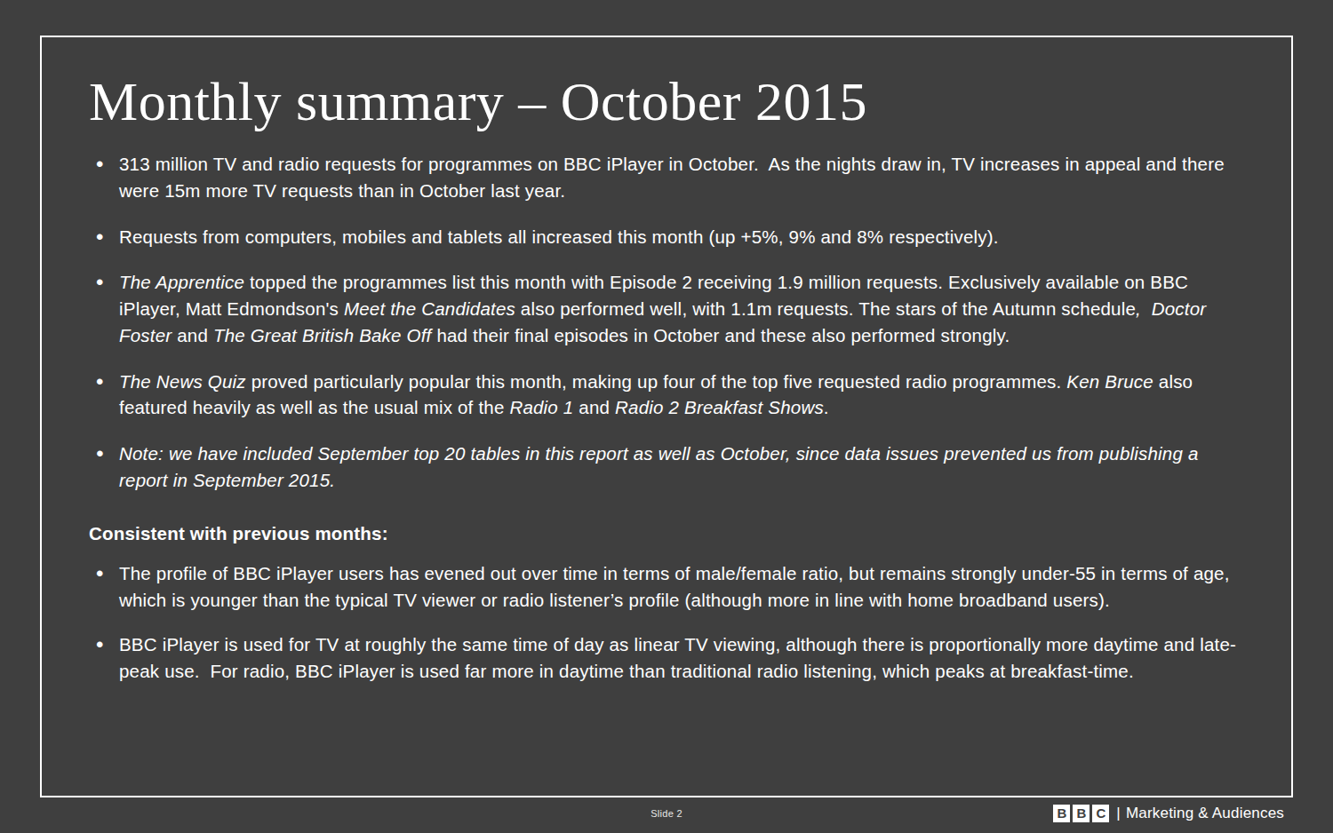Monthly summary – October 2015
313 million TV and radio requests for programmes on BBC iPlayer in October. As the nights draw in, TV increases in appeal and there were 15m more TV requests than in October last year.
Requests from computers, mobiles and tablets all increased this month (up +5%, 9% and 8% respectively).
The Apprentice topped the programmes list this month with Episode 2 receiving 1.9 million requests. Exclusively available on BBC iPlayer, Matt Edmondson's Meet the Candidates also performed well, with 1.1m requests. The stars of the Autumn schedule, Doctor Foster and The Great British Bake Off had their final episodes in October and these also performed strongly.
The News Quiz proved particularly popular this month, making up four of the top five requested radio programmes. Ken Bruce also featured heavily as well as the usual mix of the Radio 1 and Radio 2 Breakfast Shows.
Note: we have included September top 20 tables in this report as well as October, since data issues prevented us from publishing a report in September 2015.
Consistent with previous months:
The profile of BBC iPlayer users has evened out over time in terms of male/female ratio, but remains strongly under-55 in terms of age, which is younger than the typical TV viewer or radio listener’s profile (although more in line with home broadband users).
BBC iPlayer is used for TV at roughly the same time of day as linear TV viewing, although there is proportionally more daytime and late-peak use. For radio, BBC iPlayer is used far more in daytime than traditional radio listening, which peaks at breakfast-time.
Slide 2
BBC
|Marketing & Audiences